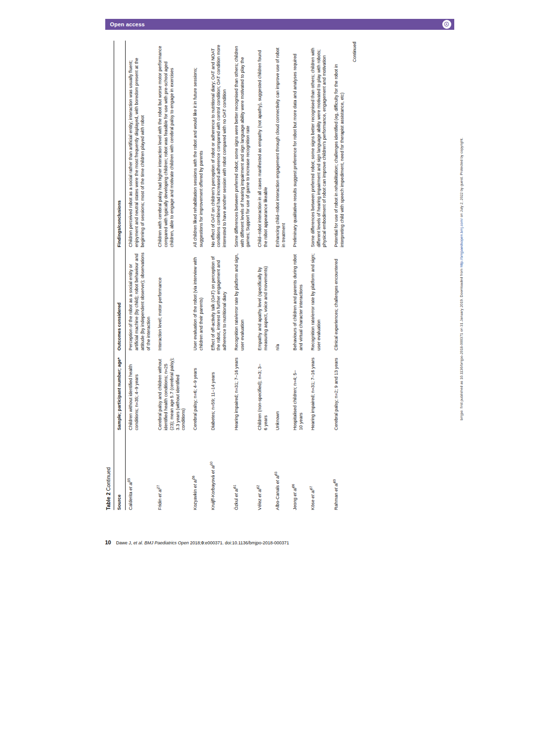Open access
☉
bmjpo: first published as 10.1136/bmjpo-2018-000371 on 31 January 2019. Downloaded from http://bmjpaedsopen.bmj.com/ on July 2, 2022 by guest. Protected by copyright.
Table 2 Continued
| Source | Sample; participant number; age* | Outcomes considered | Findings/conclusions |
| --- | --- | --- | --- |
| Calderita et al 55 | Children without identified health conditions; n=35; 4–9 years | Perception of the robot as a social entity or artificial machine (by child); robot behaviour and attitude (by independent observer); observations of the interaction | Children perceived robot as a social rather than artificial entity; interaction was usually fluent; enjoyment and neutral states were the most frequently displayed, with boredom present at the beginning of sessions; most of the time children played with robot |
| Fridin et al 27 | Cerebral palsy and children without identified health conditions; n=25 (23); mean age 5.7 (cerebral palsy); 3.3 years (without identified conditions) | Interaction level; motor performance | Children with cerebral palsy had higher interaction level with the robot but worse motor performance compared with typically developing children; robot was feasible for use with pre-school aged children, able to engage and motivate children with cerebral palsy to engage in exercises |
| Kozyavkin et al 56 | Cerebral palsy; n=6; 4–9 years | User evaluation of the robot (via interview with children and their parents) | All children liked rehabilitation sessions with the robot and would like it in future sessions; suggestions for improvement offered by parents |
| Kruijff-Korbayová et al 30 | Diabetes; n=59; 11–14 years | Effect of off-activity talk (OAT) on perception of the robot, interest in further engagement and adherence to nutritional diary | No effect of OAT on children's perception of robot or adherence to nutritional diary; OAT and NOAT conditions combined had increased adherence compared with control condition; OAT condition more interested to have another session with robot compared with no OAT condition |
| Özkul et al 61 | Hearing impaired; n=31; 7–16 years | Recognition rate/error rate by platform and sign, user evaluation | Some differences between preferred robot; some signs were better recognised than others; children with different levels of hearing impairment and sign language ability were motivated to play the games; Support for use of game to increase recognition rate |
| Vélez et al 62 | Children (non-specified); n=3; 3–6 years | Empathy and apathy level (specifically by measuring aspect, voice and movements) | Child–robot interaction in all cases manifested as empathy (not apathy), suggested children found the robot appearance likeable |
| Albo-Canals et al 63 | Unknown | n/a | Enhancing child–robot interaction engagement through cloud connectivity can improve use of robot in treatment |
| Jeong et al 66 | Hospitalised children; n=4; 5–10 years | Behaviours of children and parents during robot and virtual character interactions | Preliminary qualitative results suggest preference for robot but more data and analyses required |
| Köse et al 67 | Hearing impaired; n=31; 7–16 years | Recognition rate/error rate by platform and sign; user evaluation | Some differences between preferred robot; some signs better recognised than others; children with different levels of hearing impairment and sign language ability were motivated to play with robots; physical embodiment of robot can improve children's performance, engagement and motivation |
| Rahman et al 69 | Cerebral palsy; n=2; 9 and 13 years | Clinical experiences; challenges encountered | Potential for use of robot in rehabilitation; challenges identified (eg, difficulty for the robot in interpreting child with speech impediment, need for therapist assistance, etc) |
Continued
10
Dawe J, et al. BMJ Paediatrics Open 2018;0:e000371. doi:10.1136/bmjpo-2018-000371